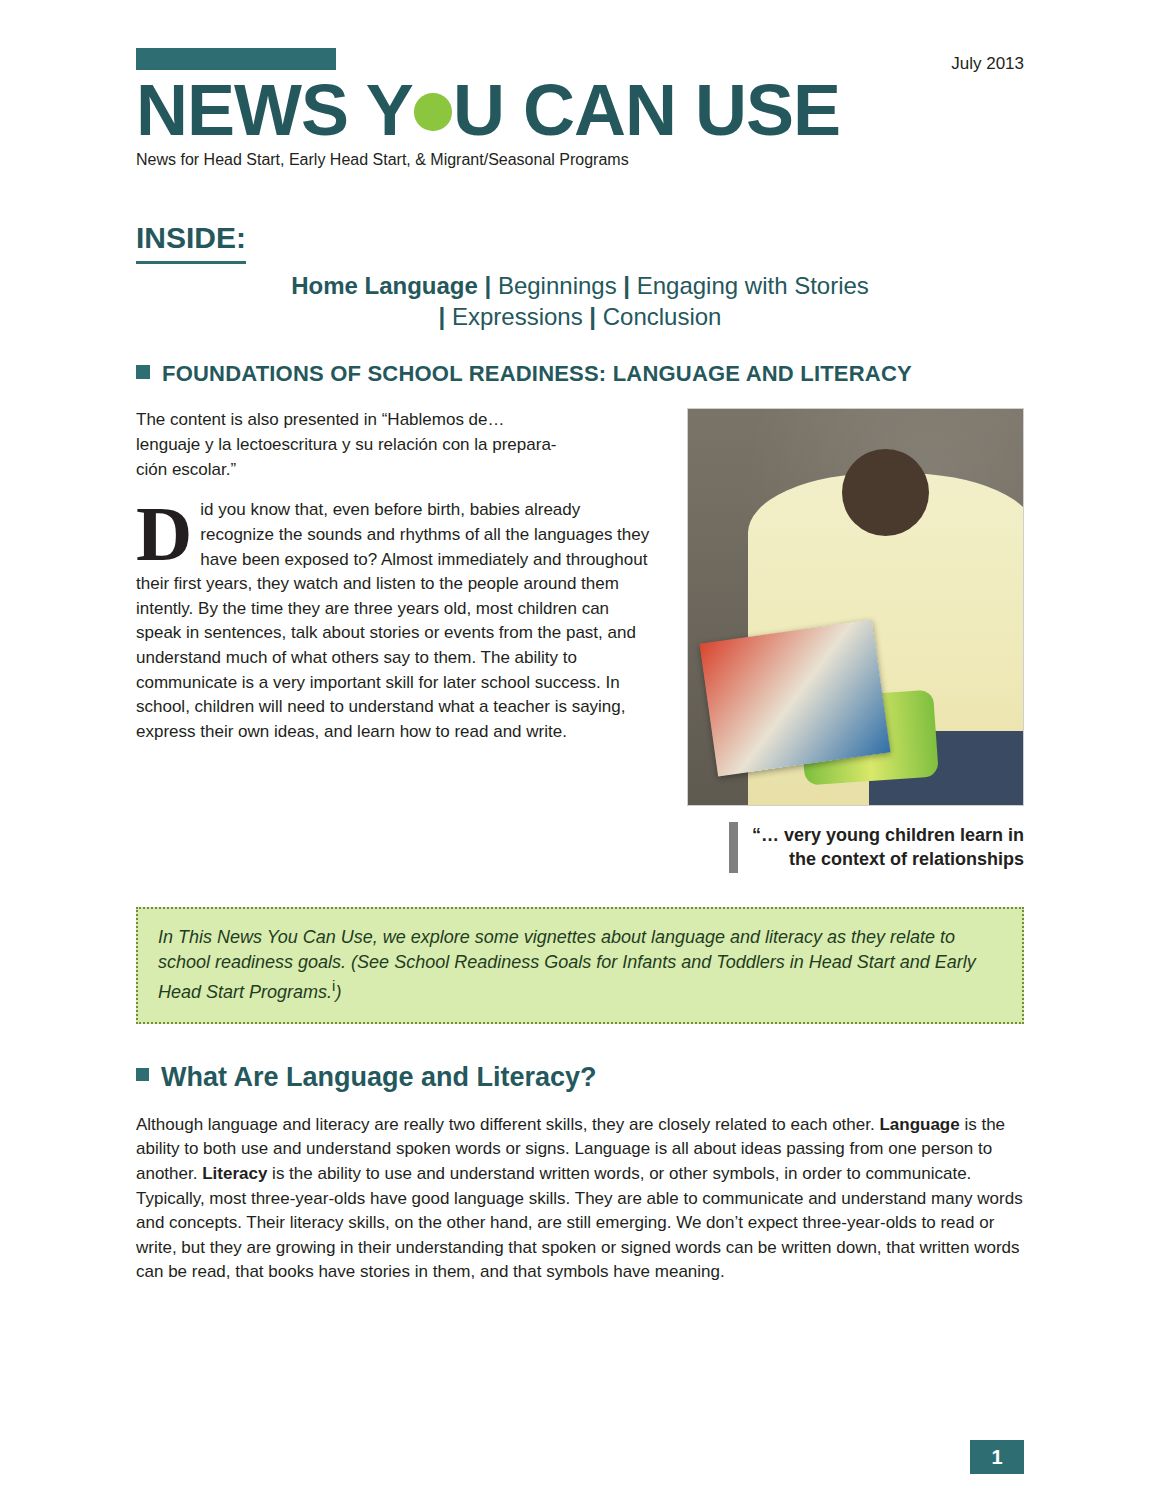July 2013
NEWS Y U CAN USE
News for Head Start, Early Head Start, & Migrant/Seasonal Programs
INSIDE:
Home Language | Beginnings | Engaging with Stories
| Expressions | Conclusion
Foundations of School Readiness: Language and Literacy
The content is also presented in “Hablemos de…
lenguaje y la lectoescritura y su relación con la prepara-
ción escolar.”
Did you know that, even before birth, babies already recognize the sounds and rhythms of all the languages they have been exposed to? Almost immediately and throughout their first years, they watch and listen to the people around them intently. By the time they are three years old, most children can speak in sentences, talk about stories or events from the past, and understand much of what others say to them. The ability to communicate is a very important skill for later school success. In school, children will need to understand what a teacher is saying, express their own ideas, and learn how to read and write.
“… very young children learn in
the context of relationships
In This News You Can Use, we explore some vignettes about language and literacy as they relate to school readiness goals. (See School Readiness Goals for Infants and Toddlers in Head Start and Early Head Start Programs.i)
What Are Language and Literacy?
Although language and literacy are really two different skills, they are closely related to each other. Language is the ability to both use and understand spoken words or signs. Language is all about ideas passing from one person to another. Literacy is the ability to use and understand written words, or other symbols, in order to communicate. Typically, most three-year-olds have good language skills. They are able to communicate and understand many words and concepts. Their literacy skills, on the other hand, are still emerging. We don’t expect three-year-olds to read or write, but they are growing in their understanding that spoken or signed words can be written down, that written words can be read, that books have stories in them, and that symbols have meaning.
1